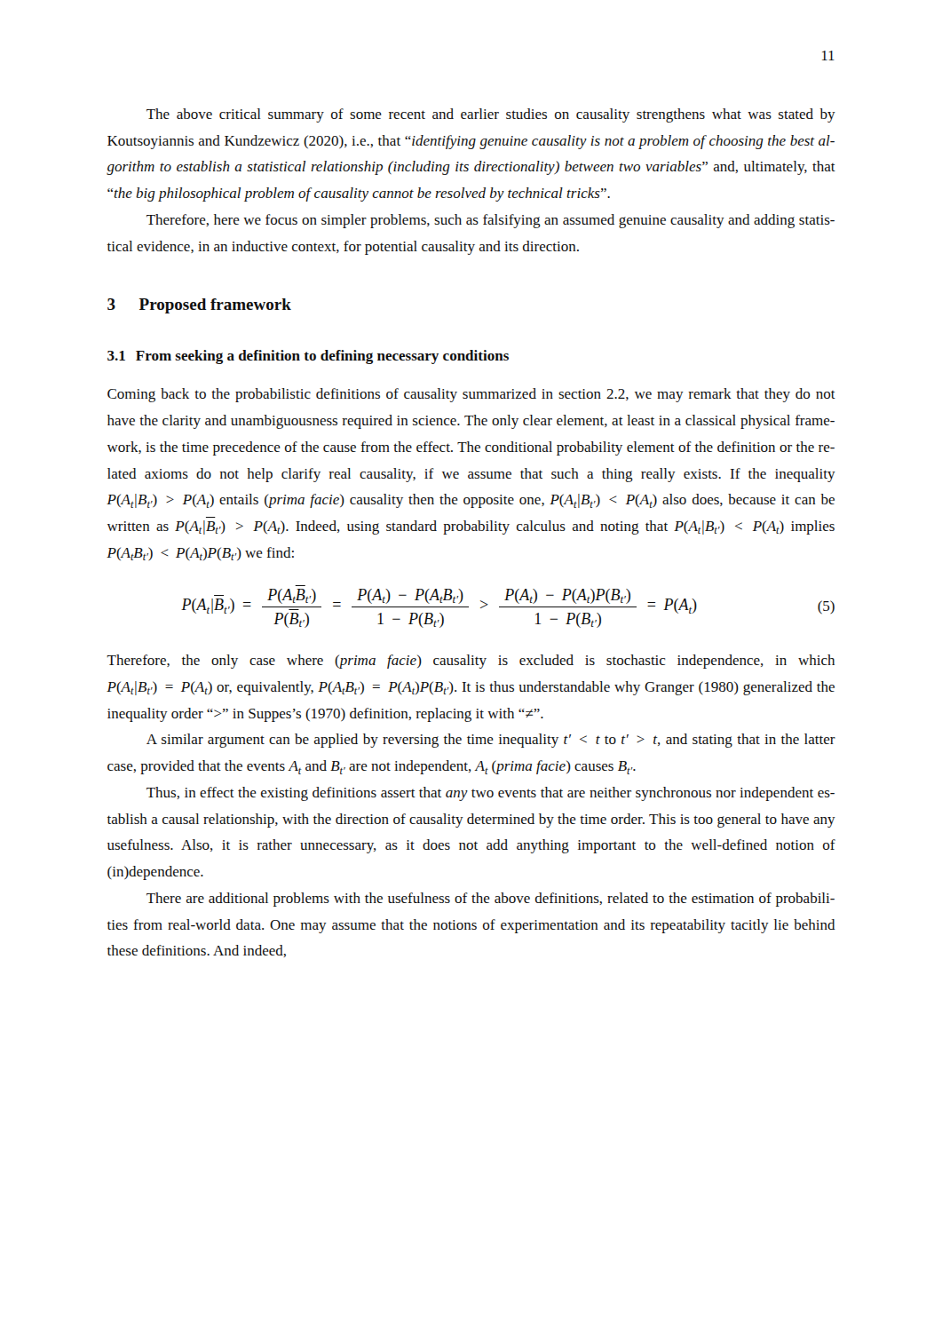11
The above critical summary of some recent and earlier studies on causality strengthens what was stated by Koutsoyiannis and Kundzewicz (2020), i.e., that “identifying genuine causality is not a problem of choosing the best algorithm to establish a statistical relationship (including its directionality) between two variables” and, ultimately, that “the big philosophical problem of causality cannot be resolved by technical tricks”.
Therefore, here we focus on simpler problems, such as falsifying an assumed genuine causality and adding statistical evidence, in an inductive context, for potential causality and its direction.
3 Proposed framework
3.1 From seeking a definition to defining necessary conditions
Coming back to the probabilistic definitions of causality summarized in section 2.2, we may remark that they do not have the clarity and unambiguousness required in science. The only clear element, at least in a classical physical framework, is the time precedence of the cause from the effect. The conditional probability element of the definition or the related axioms do not help clarify real causality, if we assume that such a thing really exists. If the inequality P(At|Bt′) > P(At) entails (prima facie) causality then the opposite one, P(At|Bt′) < P(At) also does, because it can be written as P(At|Bt′) > P(At). Indeed, using standard probability calculus and noting that P(At|Bt′) < P(At) implies P(AtBt′) < P(At) P(Bt′) we find:
P(At|Bt′) = P(AtBt′) P(Bt′) = P(At) − P(AtBt′) 1 − P(Bt′) > P(At) − P(At) P(Bt′) 1 − P(Bt′) = P(At)
(5)
Therefore, the only case where (prima facie) causality is excluded is stochastic independence, in which P(At|Bt′) = P(At) or, equivalently, P(AtBt′) = P(At) P(Bt′). It is thus understandable why Granger (1980) generalized the inequality order “>” in Suppes’s (1970) definition, replacing it with “≠”.
A similar argument can be applied by reversing the time inequality t′ < t to t′ > t, and stating that in the latter case, provided that the events At and Bt′ are not independent, At (prima facie) causes Bt′.
Thus, in effect the existing definitions assert that any two events that are neither synchronous nor independent establish a causal relationship, with the direction of causality determined by the time order. This is too general to have any usefulness. Also, it is rather unnecessary, as it does not add anything important to the well-defined notion of (in)dependence.
There are additional problems with the usefulness of the above definitions, related to the estimation of probabilities from real-world data. One may assume that the notions of experimentation and its repeatability tacitly lie behind these definitions. And indeed,